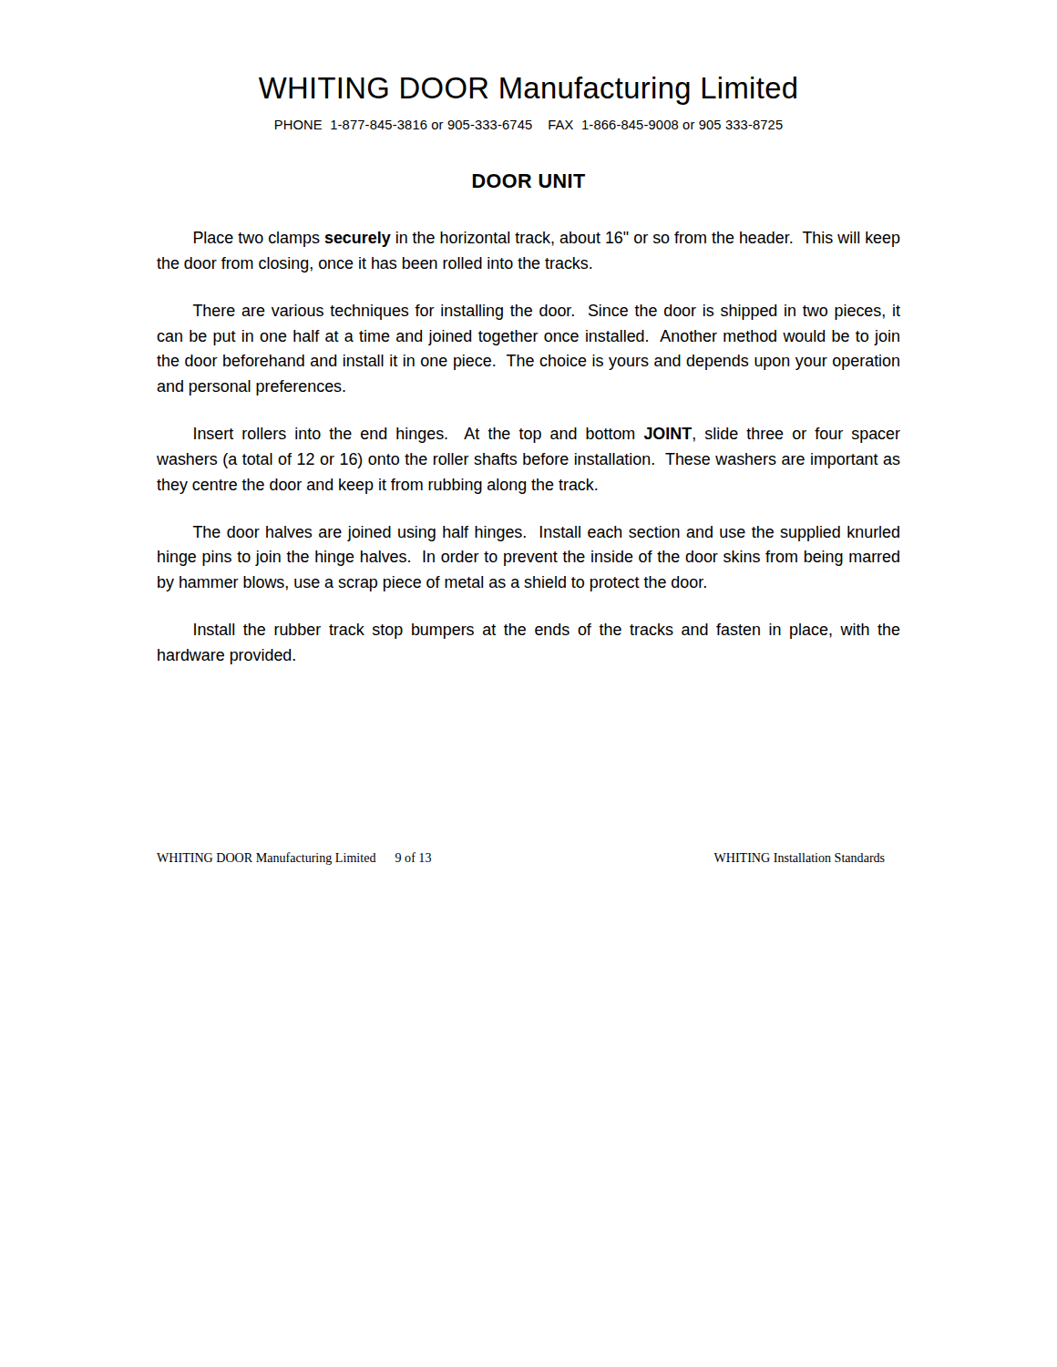WHITING DOOR Manufacturing Limited
PHONE 1-877-845-3816 or 905-333-6745 FAX 1-866-845-9008 or 905 333-8725
DOOR UNIT
Place two clamps securely in the horizontal track, about 16" or so from the header. This will keep the door from closing, once it has been rolled into the tracks.
There are various techniques for installing the door. Since the door is shipped in two pieces, it can be put in one half at a time and joined together once installed. Another method would be to join the door beforehand and install it in one piece. The choice is yours and depends upon your operation and personal preferences.
Insert rollers into the end hinges. At the top and bottom JOINT, slide three or four spacer washers (a total of 12 or 16) onto the roller shafts before installation. These washers are important as they centre the door and keep it from rubbing along the track.
The door halves are joined using half hinges. Install each section and use the supplied knurled hinge pins to join the hinge halves. In order to prevent the inside of the door skins from being marred by hammer blows, use a scrap piece of metal as a shield to protect the door.
Install the rubber track stop bumpers at the ends of the tracks and fasten in place, with the hardware provided.
WHITING DOOR Manufacturing Limited 9 of 13 WHITING Installation Standards